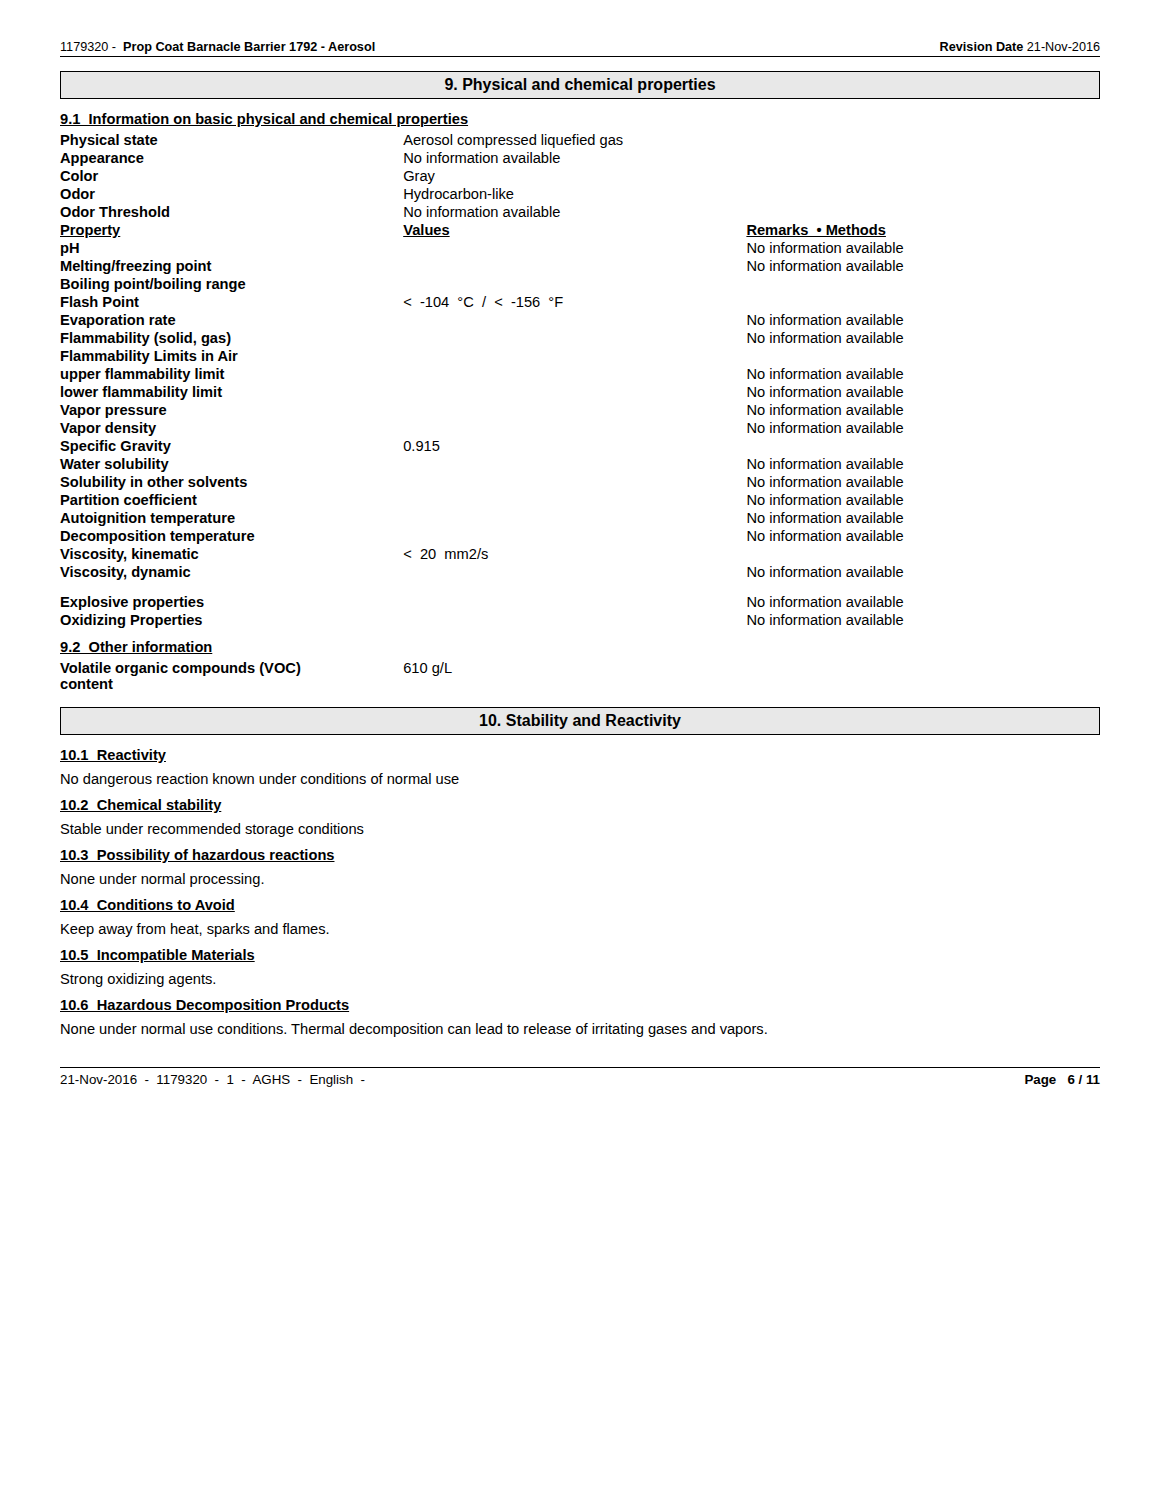1179320 - Prop Coat Barnacle Barrier 1792 - Aerosol
Revision Date 21-Nov-2016
9. Physical and chemical properties
9.1 Information on basic physical and chemical properties
| Physical state | Aerosol compressed liquefied gas |
| Appearance | No information available |
| Color | Gray |
| Odor | Hydrocarbon-like |
| Odor Threshold | No information available |
| Property | Values | Remarks • Methods |
| pH | | No information available |
| Melting/freezing point | | No information available |
| Boiling point/boiling range | | |
| Flash Point | < -104 °C / < -156 °F | |
| Evaporation rate | | No information available |
| Flammability (solid, gas) | | No information available |
| Flammability Limits in Air | | |
| upper flammability limit | | No information available |
| lower flammability limit | | No information available |
| Vapor pressure | | No information available |
| Vapor density | | No information available |
| Specific Gravity | 0.915 | |
| Water solubility | | No information available |
| Solubility in other solvents | | No information available |
| Partition coefficient | | No information available |
| Autoignition temperature | | No information available |
| Decomposition temperature | | No information available |
| Viscosity, kinematic | < 20 mm2/s | |
| Viscosity, dynamic | | No information available |
| Explosive properties | | No information available |
| Oxidizing Properties | | No information available |
9.2 Other information
| Volatile organic compounds (VOC) content | 610 g/L | |
10. Stability and Reactivity
10.1 Reactivity
No dangerous reaction known under conditions of normal use
10.2 Chemical stability
Stable under recommended storage conditions
10.3 Possibility of hazardous reactions
None under normal processing.
10.4 Conditions to Avoid
Keep away from heat, sparks and flames.
10.5 Incompatible Materials
Strong oxidizing agents.
10.6 Hazardous Decomposition Products
None under normal use conditions. Thermal decomposition can lead to release of irritating gases and vapors.
21-Nov-2016 - 1179320 - 1 - AGHS - English -
Page 6 / 11